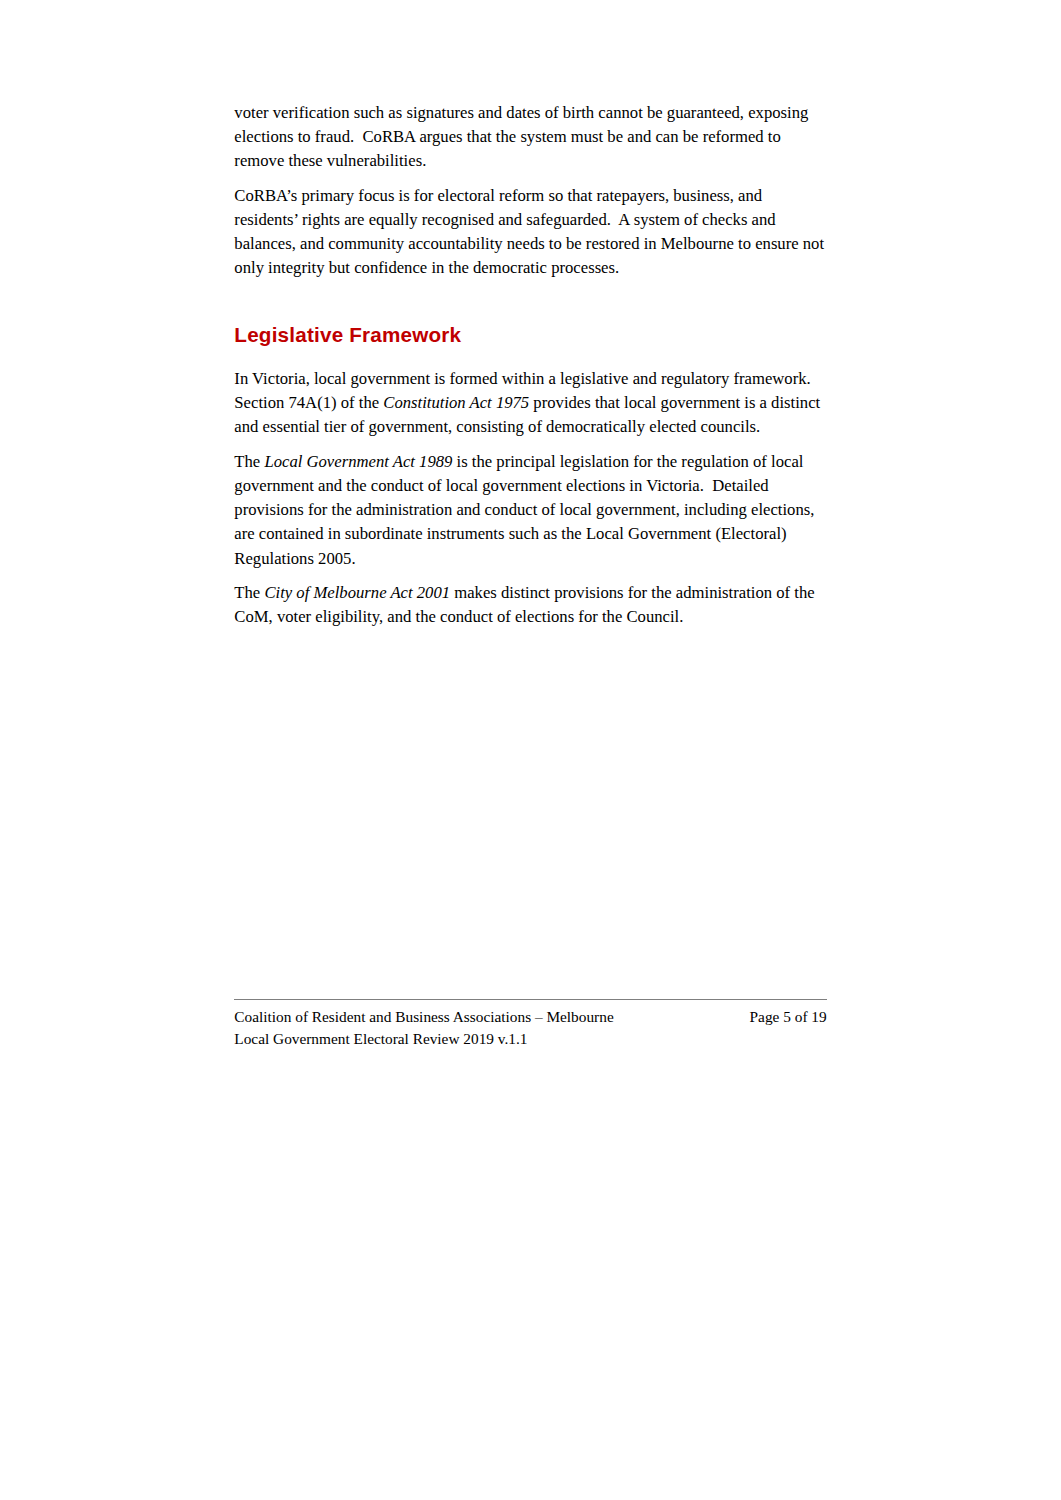voter verification such as signatures and dates of birth cannot be guaranteed, exposing elections to fraud. CoRBA argues that the system must be and can be reformed to remove these vulnerabilities.
CoRBA’s primary focus is for electoral reform so that ratepayers, business, and residents’ rights are equally recognised and safeguarded. A system of checks and balances, and community accountability needs to be restored in Melbourne to ensure not only integrity but confidence in the democratic processes.
Legislative Framework
In Victoria, local government is formed within a legislative and regulatory framework. Section 74A(1) of the Constitution Act 1975 provides that local government is a distinct and essential tier of government, consisting of democratically elected councils.
The Local Government Act 1989 is the principal legislation for the regulation of local government and the conduct of local government elections in Victoria. Detailed provisions for the administration and conduct of local government, including elections, are contained in subordinate instruments such as the Local Government (Electoral) Regulations 2005.
The City of Melbourne Act 2001 makes distinct provisions for the administration of the CoM, voter eligibility, and the conduct of elections for the Council.
Coalition of Resident and Business Associations – Melbourne
Local Government Electoral Review 2019 v.1.1
Page 5 of 19